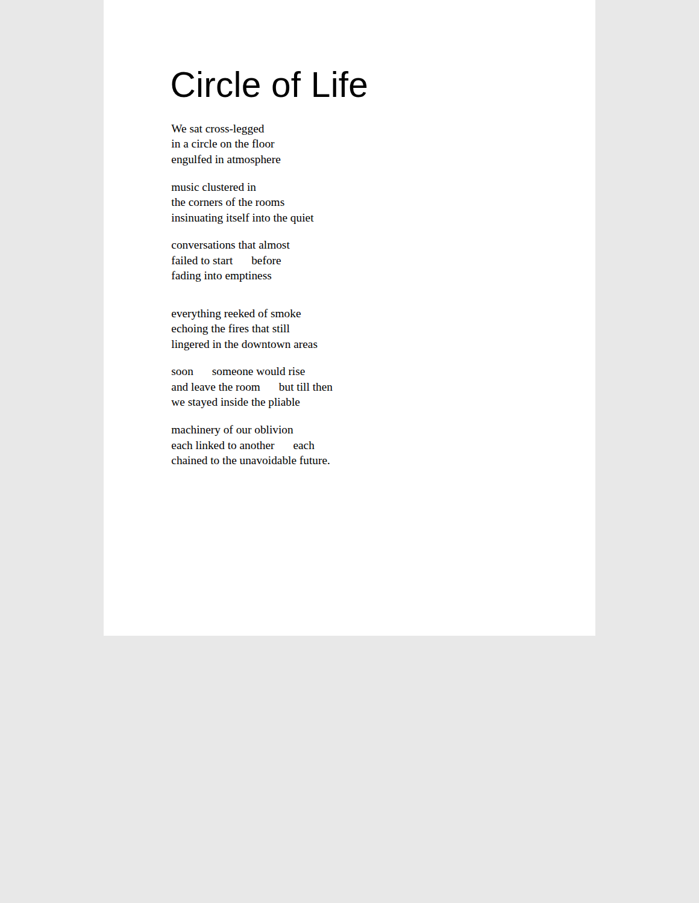Circle of Life
We sat cross-legged
in a circle on the floor
engulfed in atmosphere
music clustered in
the corners of the rooms
insinuating itself into the quiet
conversations that almost
failed to start before
fading into emptiness
everything reeked of smoke
echoing the fires that still
lingered in the downtown areas
soon someone would rise
and leave the room but till then
we stayed inside the pliable
machinery of our oblivion
each linked to another each
chained to the unavoidable future.